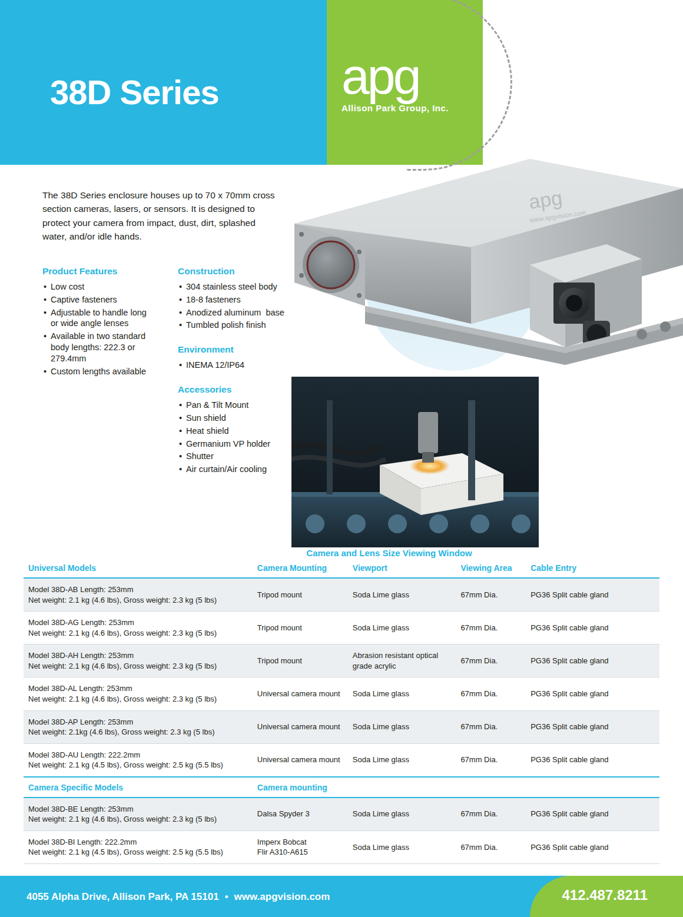38D Series
apg
Allison Park Group, Inc.
apg www.apgvision.com
The 38D Series enclosure houses up to 70 x 70mm cross section cameras, lasers, or sensors. It is designed to protect your camera from impact, dust, dirt, splashed water, and/or idle hands.
Product Features
Low cost
Captive fasteners
Adjustable to handle long or wide angle lenses
Available in two standard body lengths: 222.3 or 279.4mm
Custom lengths available
Construction
304 stainless steel body
18-8 fasteners
Anodized aluminum base
Tumbled polish finish
Environment
INEMA 12/IP64
Accessories
Pan & Tilt Mount
Sun shield
Heat shield
Germanium VP holder
Shutter
Air curtain/Air cooling
Camera and Lens Size Viewing Window
| Universal Models | Camera Mounting | Viewport | Viewing Area | Cable Entry |
| --- | --- | --- | --- | --- |
| Model 38D-AB Length: 253mm Net weight: 2.1 kg (4.6 lbs), Gross weight: 2.3 kg (5 lbs) | Tripod mount | Soda Lime glass | 67mm Dia. | PG36 Split cable gland |
| Model 38D-AG Length: 253mm Net weight: 2.1 kg (4.6 lbs), Gross weight: 2.3 kg (5 lbs) | Tripod mount | Soda Lime glass | 67mm Dia. | PG36 Split cable gland |
| Model 38D-AH Length: 253mm Net weight: 2.1 kg (4.6 lbs), Gross weight: 2.3 kg (5 lbs) | Tripod mount | Abrasion resistant optical grade acrylic | 67mm Dia. | PG36 Split cable gland |
| Model 38D-AL Length: 253mm Net weight: 2.1 kg (4.6 lbs), Gross weight: 2.3 kg (5 lbs) | Universal camera mount | Soda Lime glass | 67mm Dia. | PG36 Split cable gland |
| Model 38D-AP Length: 253mm Net weight: 2.1kg (4.6 lbs), Gross weight: 2.3 kg (5 lbs) | Universal camera mount | Soda Lime glass | 67mm Dia. | PG36 Split cable gland |
| Model 38D-AU Length: 222.2mm Net weight: 2.1 kg (4.5 lbs), Gross weight: 2.5 kg (5.5 lbs) | Universal camera mount | Soda Lime glass | 67mm Dia. | PG36 Split cable gland |
| Camera Specific Models | Camera mounting | | | |
| Model 38D-BE Length: 253mm Net weight: 2.1 kg (4.6 lbs), Gross weight: 2.3 kg (5 lbs) | Dalsa Spyder 3 | Soda Lime glass | 67mm Dia. | PG36 Split cable gland |
| Model 38D-BI Length: 222.2mm Net weight: 2.1 kg (4.5 lbs), Gross weight: 2.5 kg (5.5 lbs) | Imperx Bobcat Flir A310-A615 | Soda Lime glass | 67mm Dia. | PG36 Split cable gland |
4055 Alpha Drive, Allison Park, PA 15101•www.apgvision.com
412.487.8211